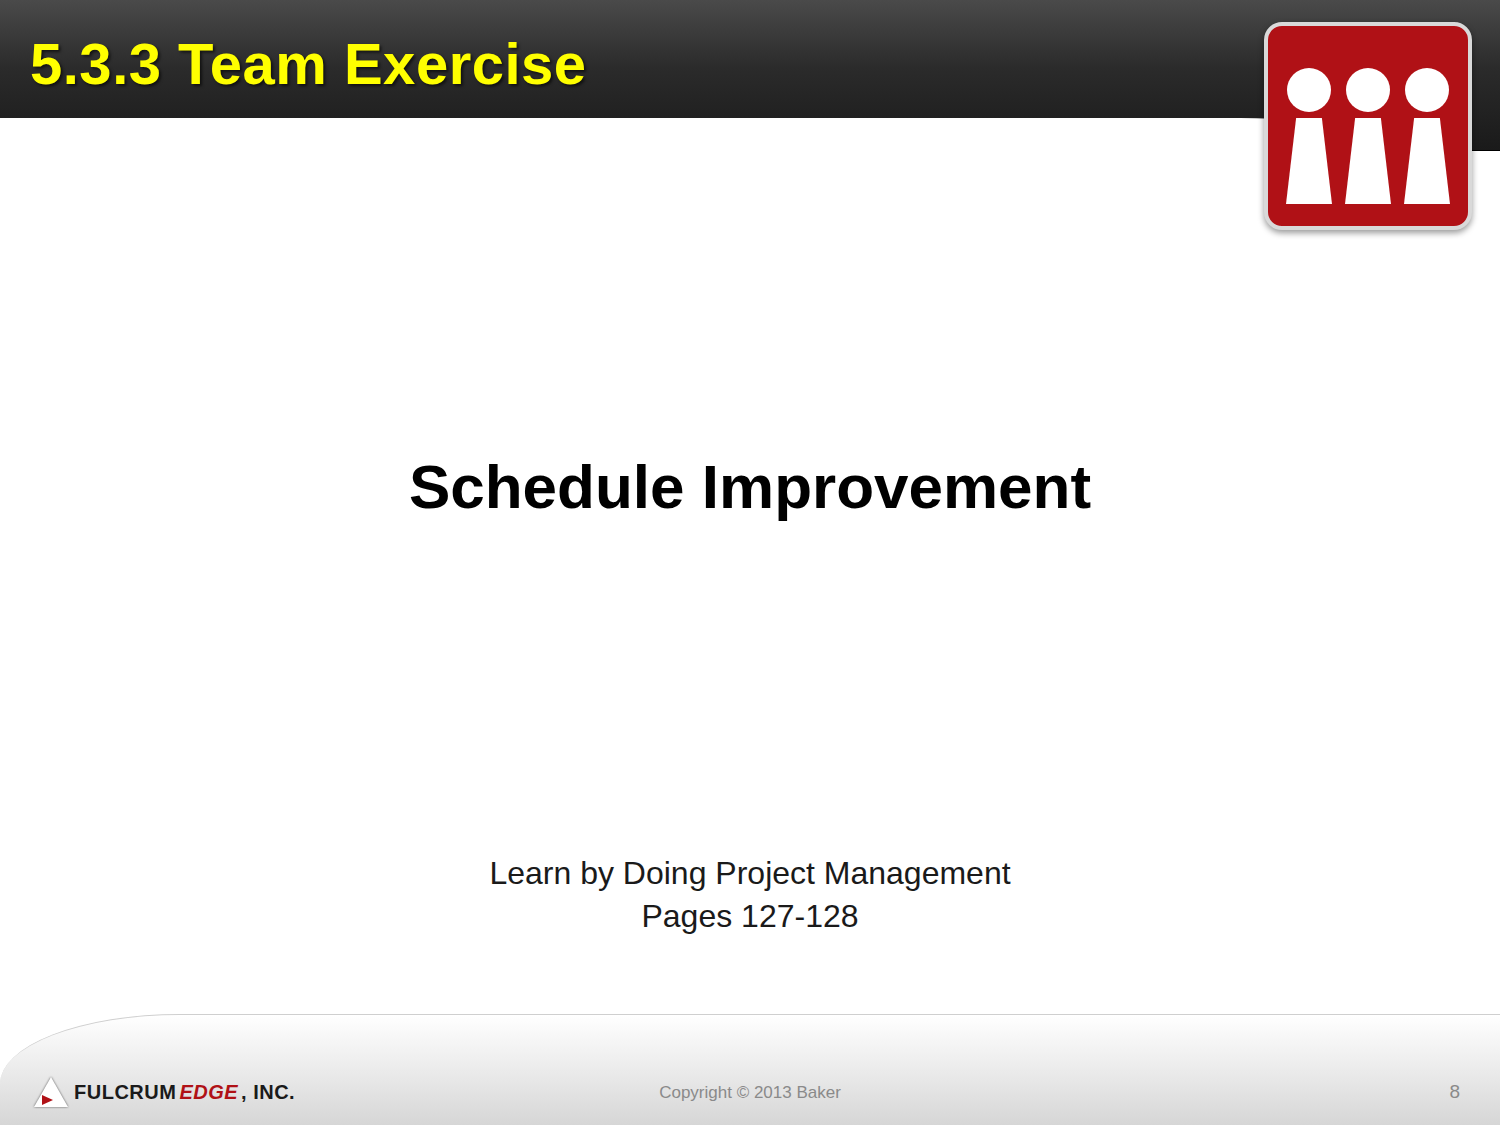5.3.3 Team Exercise
Schedule Improvement
Learn by Doing Project Management
Pages 127-128
FULCRUM EDGE, INC.
Copyright © 2013 Baker
8